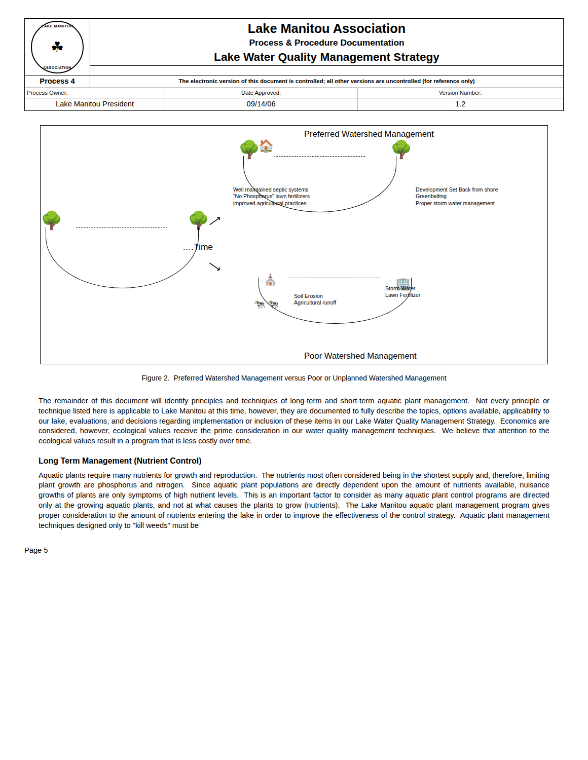| LAKE MANITOU ☘ ASSOCIATION | Lake Manitou Association Process & Procedure Documentation Lake Water Quality Management Strategy |
| Process 4 | The electronic version of this document is controlled; all other versions are uncontrolled (for reference only) |
| Process Owner: | Date Approved: | Version Number: |
| Lake Manitou President | 09/14/06 | 1.2 |
Preferred Watershed Management
🌳
🌳
🌳
🌳
🏠
🏢
⛪
🐄🐄
Well maintained septic systems
“No Phosphorus” lawn fertilizers
improved agricultural practices
Development Set Back from shore
Greenbelting
Proper storm water management
Soil Erosion
Agricultural runoff
Storm Water
Lawn Fertilizer
….Time
⟶
⟶
Poor Watershed Management
Figure 2. Preferred Watershed Management versus Poor or Unplanned Watershed Management
The remainder of this document will identify principles and techniques of long-term and short-term aquatic plant management. Not every principle or technique listed here is applicable to Lake Manitou at this time, however, they are documented to fully describe the topics, options available, applicability to our lake, evaluations, and decisions regarding implementation or inclusion of these items in our Lake Water Quality Management Strategy. Economics are considered, however, ecological values receive the prime consideration in our water quality management techniques. We believe that attention to the ecological values result in a program that is less costly over time.
Long Term Management (Nutrient Control)
Aquatic plants require many nutrients for growth and reproduction. The nutrients most often considered being in the shortest supply and, therefore, limiting plant growth are phosphorus and nitrogen. Since aquatic plant populations are directly dependent upon the amount of nutrients available, nuisance growths of plants are only symptoms of high nutrient levels. This is an important factor to consider as many aquatic plant control programs are directed only at the growing aquatic plants, and not at what causes the plants to grow (nutrients). The Lake Manitou aquatic plant management program gives proper consideration to the amount of nutrients entering the lake in order to improve the effectiveness of the control strategy. Aquatic plant management techniques designed only to "kill weeds" must be
Page 5